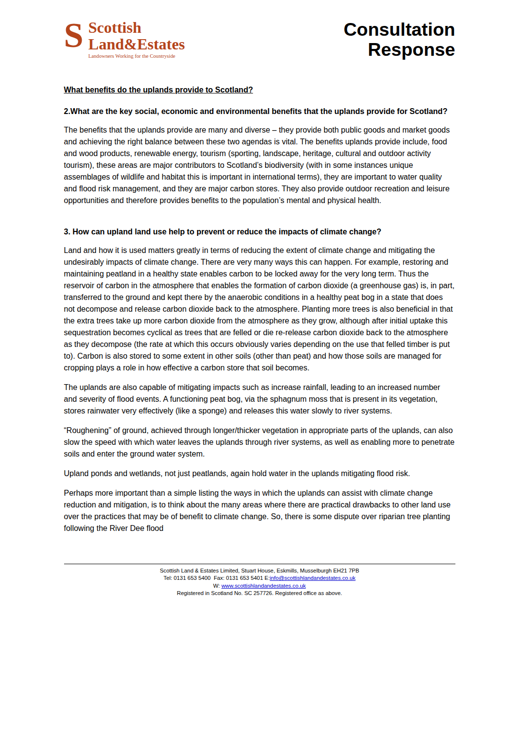S Scottish Land&Estates Landowners Working for the Countryside
Consultation
Response
What benefits do the uplands provide to Scotland?
2.What are the key social, economic and environmental benefits that the uplands provide for Scotland?
The benefits that the uplands provide are many and diverse – they provide both public goods and market goods and achieving the right balance between these two agendas is vital. The benefits uplands provide include, food and wood products, renewable energy, tourism (sporting, landscape, heritage, cultural and outdoor activity tourism), these areas are major contributors to Scotland’s biodiversity (with in some instances unique assemblages of wildlife and habitat this is important in international terms), they are important to water quality and flood risk management, and they are major carbon stores. They also provide outdoor recreation and leisure opportunities and therefore provides benefits to the population’s mental and physical health.
3. How can upland land use help to prevent or reduce the impacts of climate change?
Land and how it is used matters greatly in terms of reducing the extent of climate change and mitigating the undesirably impacts of climate change. There are very many ways this can happen. For example, restoring and maintaining peatland in a healthy state enables carbon to be locked away for the very long term. Thus the reservoir of carbon in the atmosphere that enables the formation of carbon dioxide (a greenhouse gas) is, in part, transferred to the ground and kept there by the anaerobic conditions in a healthy peat bog in a state that does not decompose and release carbon dioxide back to the atmosphere. Planting more trees is also beneficial in that the extra trees take up more carbon dioxide from the atmosphere as they grow, although after initial uptake this sequestration becomes cyclical as trees that are felled or die re-release carbon dioxide back to the atmosphere as they decompose (the rate at which this occurs obviously varies depending on the use that felled timber is put to). Carbon is also stored to some extent in other soils (other than peat) and how those soils are managed for cropping plays a role in how effective a carbon store that soil becomes.
The uplands are also capable of mitigating impacts such as increase rainfall, leading to an increased number and severity of flood events. A functioning peat bog, via the sphagnum moss that is present in its vegetation, stores rainwater very effectively (like a sponge) and releases this water slowly to river systems.
“Roughening” of ground, achieved through longer/thicker vegetation in appropriate parts of the uplands, can also slow the speed with which water leaves the uplands through river systems, as well as enabling more to penetrate soils and enter the ground water system.
Upland ponds and wetlands, not just peatlands, again hold water in the uplands mitigating flood risk.
Perhaps more important than a simple listing the ways in which the uplands can assist with climate change reduction and mitigation, is to think about the many areas where there are practical drawbacks to other land use over the practices that may be of benefit to climate change. So, there is some dispute over riparian tree planting following the River Dee flood
Scottish Land & Estates Limited, Stuart House, Eskmills, Musselburgh EH21 7PB
Tel: 0131 653 5400 Fax: 0131 653 5401 E:info@scottishlandandestates.co.uk
W: www.scottishlandandestates.co.uk
Registered in Scotland No. SC 257726. Registered office as above.